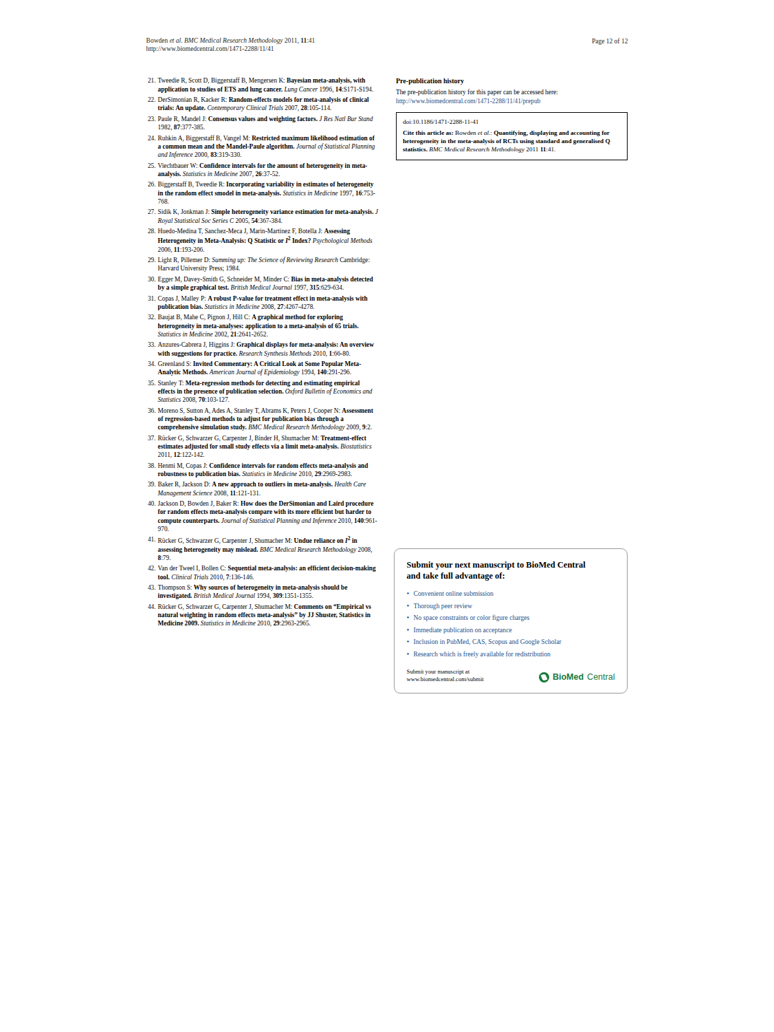Bowden et al. BMC Medical Research Methodology 2011, 11:41
http://www.biomedcentral.com/1471-2288/11/41
Page 12 of 12
Tweedie R, Scott D, Biggerstaff B, Mengersen K: Bayesian meta-analysis, with application to studies of ETS and lung cancer. Lung Cancer 1996, 14:S171-S194.
DerSimonian R, Kacker R: Random-effects models for meta-analysis of clinical trials: An update. Contemporary Clinical Trials 2007, 28:105-114.
Paule R, Mandel J: Consensus values and weighting factors. J Res Natl Bur Stand 1982, 87:377-385.
Ruhkin A, Biggerstaff B, Vangel M: Restricted maximum likelihood estimation of a common mean and the Mandel-Paule algorithm. Journal of Statistical Planning and Inference 2000, 83:319-330.
Viechtbauer W: Confidence intervals for the amount of heterogeneity in meta-analysis. Statistics in Medicine 2007, 26:37-52.
Biggerstaff B, Tweedie R: Incorporating variability in estimates of heterogeneity in the random effect smodel in meta-analysis. Statistics in Medicine 1997, 16:753-768.
Sidik K, Jonkman J: Simple heterogeneity variance estimation for meta-analysis. J Royal Statistical Soc Series C 2005, 54:367-384.
Huedo-Medina T, Sanchez-Meca J, Marin-Martinez F, Botella J: Assessing Heterogeneity in Meta-Analysis: Q Statistic or I2 Index? Psychological Methods 2006, 11:193-206.
Light R, Pillemer D: Summing up: The Science of Reviewing Research Cambridge: Harvard University Press; 1984.
Egger M, Davey-Smith G, Schneider M, Minder C: Bias in meta-analysis detected by a simple graphical test. British Medical Journal 1997, 315:629-634.
Copas J, Malley P: A robust P-value for treatment effect in meta-analysis with publication bias. Statistics in Medicine 2008, 27:4267-4278.
Baujat B, Mahe C, Pignon J, Hill C: A graphical method for exploring heterogeneity in meta-analyses: application to a meta-analysis of 65 trials. Statistics in Medicine 2002, 21:2641-2652.
Anzures-Cabrera J, Higgins J: Graphical displays for meta-analysis: An overview with suggestions for practice. Research Synthesis Methods 2010, 1:66-80.
Greenland S: Invited Commentary: A Critical Look at Some Popular Meta-Analytic Methods. American Journal of Epidemiology 1994, 140:291-296.
Stanley T: Meta-regression methods for detecting and estimating empirical effects in the presence of publication selection. Oxford Bulletin of Economics and Statistics 2008, 70:103-127.
Moreno S, Sutton A, Ades A, Stanley T, Abrams K, Peters J, Cooper N: Assessment of regression-based methods to adjust for publication bias through a comprehensive simulation study. BMC Medical Research Methodology 2009, 9:2.
Rücker G, Schwarzer G, Carpenter J, Binder H, Shumacher M: Treatment-effect estimates adjusted for small study effects via a limit meta-analysis. Biostatistics 2011, 12:122-142.
Henmi M, Copas J: Confidence intervals for random effects meta-analysis and robustness to publication bias. Statistics in Medicine 2010, 29:2969-2983.
Baker R, Jackson D: A new approach to outliers in meta-analysis. Health Care Management Science 2008, 11:121-131.
Jackson D, Bowden J, Baker R: How does the DerSimonian and Laird procedure for random effects meta-analysis compare with its more efficient but harder to compute counterparts. Journal of Statistical Planning and Inference 2010, 140:961-970.
Rücker G, Schwarzer G, Carpenter J, Shumacher M: Undue reliance on I2 in assessing heterogeneity may mislead. BMC Medical Research Methodology 2008, 8:79.
Van der Tweel I, Bollen C: Sequential meta-analysis: an efficient decision-making tool. Clinical Trials 2010, 7:136-146.
Thompson S: Why sources of heterogeneity in meta-analysis should be investigated. British Medical Journal 1994, 309:1351-1355.
Rücker G, Schwarzer G, Carpenter J, Shumacher M: Comments on “Empirical vs natural weighting in random effects meta-analysis” by JJ Shuster, Statistics in Medicine 2009. Statistics in Medicine 2010, 29:2963-2965.
Pre-publication history
The pre-publication history for this paper can be accessed here:
http://www.biomedcentral.com/1471-2288/11/41/prepub
doi:10.1186/1471-2288-11-41
Cite this article as: Bowden et al.: Quantifying, displaying and accounting for heterogeneity in the meta-analysis of RCTs using standard and generalised Q statistics. BMC Medical Research Methodology 2011 11:41.
Submit your next manuscript to BioMed Central
and take full advantage of:
Convenient online submission
Thorough peer review
No space constraints or color figure charges
Immediate publication on acceptance
Inclusion in PubMed, CAS, Scopus and Google Scholar
Research which is freely available for redistribution
Submit your manuscript at
www.biomedcentral.com/submit
BioMed Central